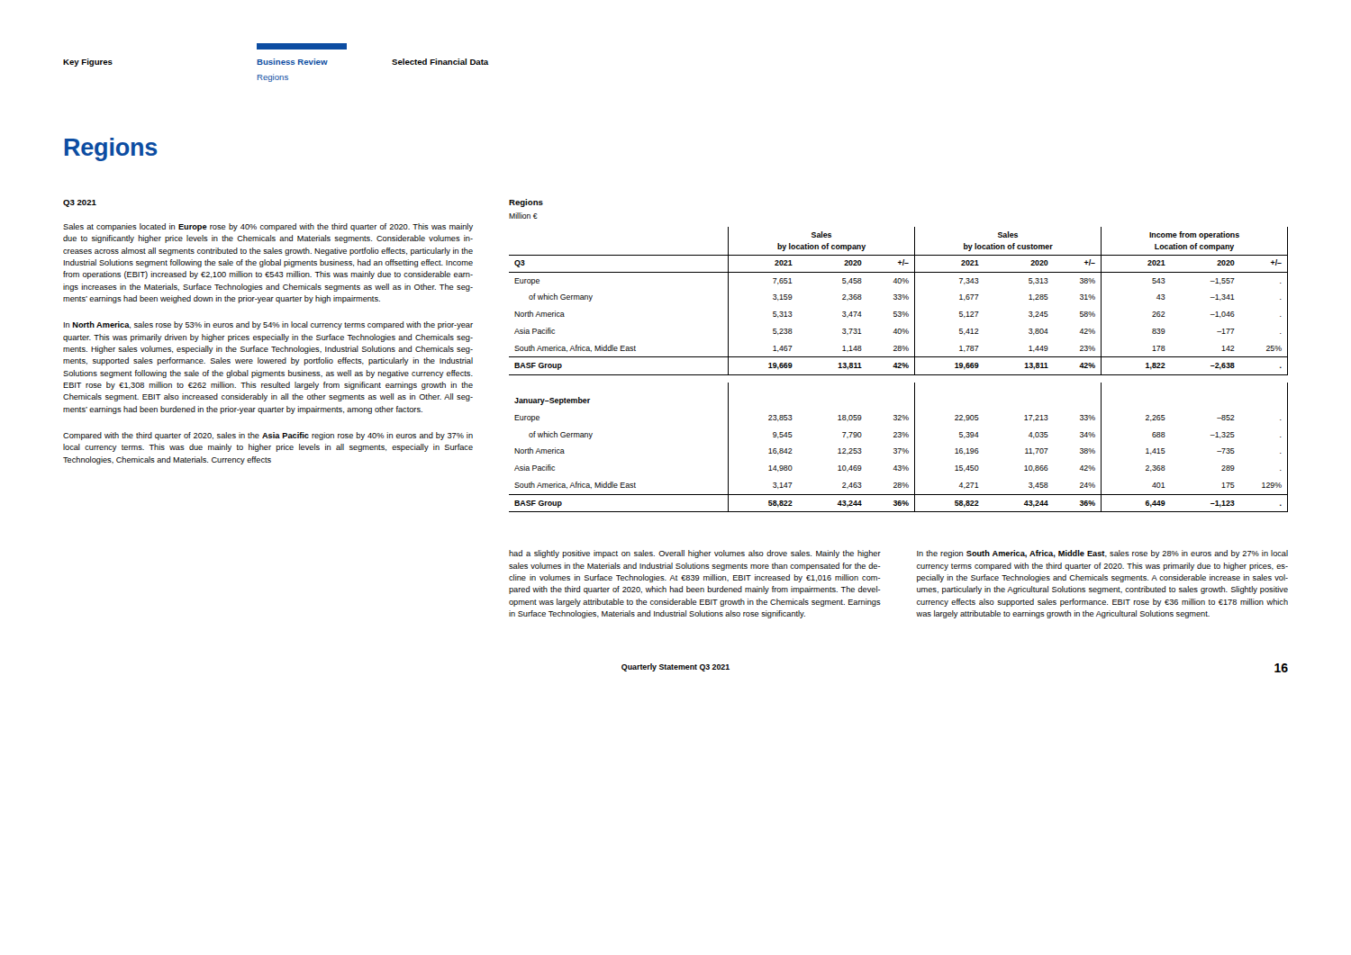Key Figures
Business Review
Regions
Selected Financial Data
Regions
Q3 2021
Sales at companies located in Europe rose by 40% compared with the third quarter of 2020. This was mainly due to significantly higher price levels in the Chemicals and Materials segments. Considerable volumes increases across almost all segments contributed to the sales growth. Negative portfolio effects, particularly in the Industrial Solutions segment following the sale of the global pigments business, had an offsetting effect. Income from operations (EBIT) increased by €2,100 million to €543 million. This was mainly due to considerable earnings increases in the Materials, Surface Technologies and Chemicals segments as well as in Other. The segments’ earnings had been weighed down in the prior-year quarter by high impairments.
In North America, sales rose by 53% in euros and by 54% in local currency terms compared with the prior-year quarter. This was primarily driven by higher prices especially in the Surface Technologies and Chemicals segments. Higher sales volumes, especially in the Surface Technologies, Industrial Solutions and Chemicals segments, supported sales performance. Sales were lowered by portfolio effects, particularly in the Industrial Solutions segment following the sale of the global pigments business, as well as by negative currency effects. EBIT rose by €1,308 million to €262 million. This resulted largely from significant earnings growth in the Chemicals segment. EBIT also increased considerably in all the other segments as well as in Other. All segments’ earnings had been burdened in the prior-year quarter by impairments, among other factors.
Compared with the third quarter of 2020, sales in the Asia Pacific region rose by 40% in euros and by 37% in local currency terms. This was due mainly to higher price levels in all segments, especially in Surface Technologies, Chemicals and Materials. Currency effects
Regions
Million €
| | Sales by location of company | Sales by location of customer | Income from operations Location of company |
| --- | --- | --- | --- |
| Q3 | 2021 | 2020 | +/– | 2021 | 2020 | +/– | 2021 | 2020 | +/– |
| Europe | 7,651 | 5,458 | 40% | 7,343 | 5,313 | 38% | 543 | –1,557 | . |
| of which Germany | 3,159 | 2,368 | 33% | 1,677 | 1,285 | 31% | 43 | –1,341 | . |
| North America | 5,313 | 3,474 | 53% | 5,127 | 3,245 | 58% | 262 | –1,046 | . |
| Asia Pacific | 5,238 | 3,731 | 40% | 5,412 | 3,804 | 42% | 839 | –177 | . |
| South America, Africa, Middle East | 1,467 | 1,148 | 28% | 1,787 | 1,449 | 23% | 178 | 142 | 25% |
| BASF Group | 19,669 | 13,811 | 42% | 19,669 | 13,811 | 42% | 1,822 | –2,638 | . |
| January–September | | | | | | | | | |
| Europe | 23,853 | 18,059 | 32% | 22,905 | 17,213 | 33% | 2,265 | –852 | . |
| of which Germany | 9,545 | 7,790 | 23% | 5,394 | 4,035 | 34% | 688 | –1,325 | . |
| North America | 16,842 | 12,253 | 37% | 16,196 | 11,707 | 38% | 1,415 | –735 | . |
| Asia Pacific | 14,980 | 10,469 | 43% | 15,450 | 10,866 | 42% | 2,368 | 289 | . |
| South America, Africa, Middle East | 3,147 | 2,463 | 28% | 4,271 | 3,458 | 24% | 401 | 175 | 129% |
| BASF Group | 58,822 | 43,244 | 36% | 58,822 | 43,244 | 36% | 6,449 | –1,123 | . |
had a slightly positive impact on sales. Overall higher volumes also drove sales. Mainly the higher sales volumes in the Materials and Industrial Solutions segments more than compensated for the decline in volumes in Surface Technologies. At €839 million, EBIT increased by €1,016 million compared with the third quarter of 2020, which had been burdened mainly from impairments. The development was largely attributable to the considerable EBIT growth in the Chemicals segment. Earnings in Surface Technologies, Materials and Industrial Solutions also rose significantly.
In the region South America, Africa, Middle East, sales rose by 28% in euros and by 27% in local currency terms compared with the third quarter of 2020. This was primarily due to higher prices, especially in the Surface Technologies and Chemicals segments. A considerable increase in sales volumes, particularly in the Agricultural Solutions segment, contributed to sales growth. Slightly positive currency effects also supported sales performance. EBIT rose by €36 million to €178 million which was largely attributable to earnings growth in the Agricultural Solutions segment.
Quarterly Statement Q3 2021 16